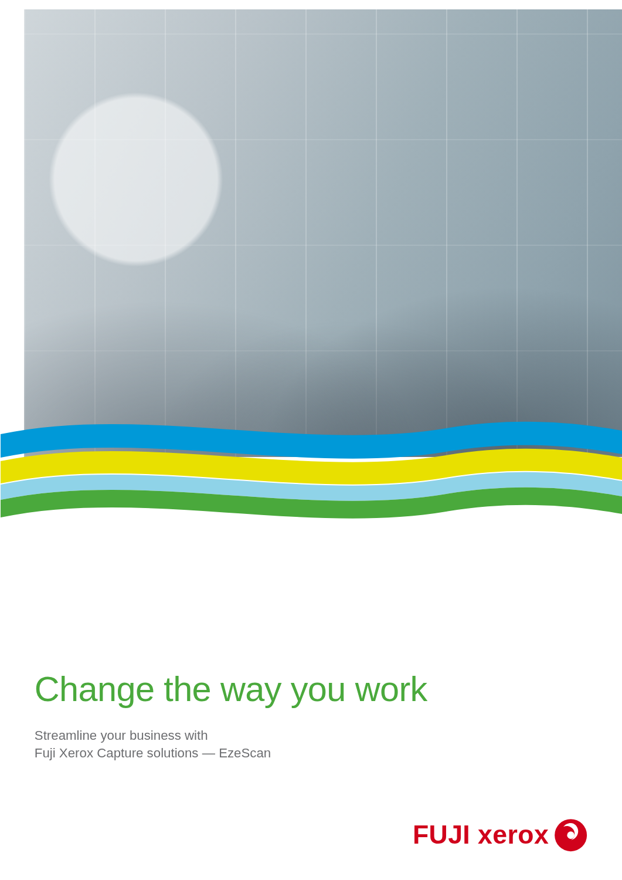Four colleagues in a glass-walled office meeting room, gathered around a table looking at a tablet computer.
Change the way you work
Streamline your business with
Fuji Xerox Capture solutions — EzeScan
FUJI xerox